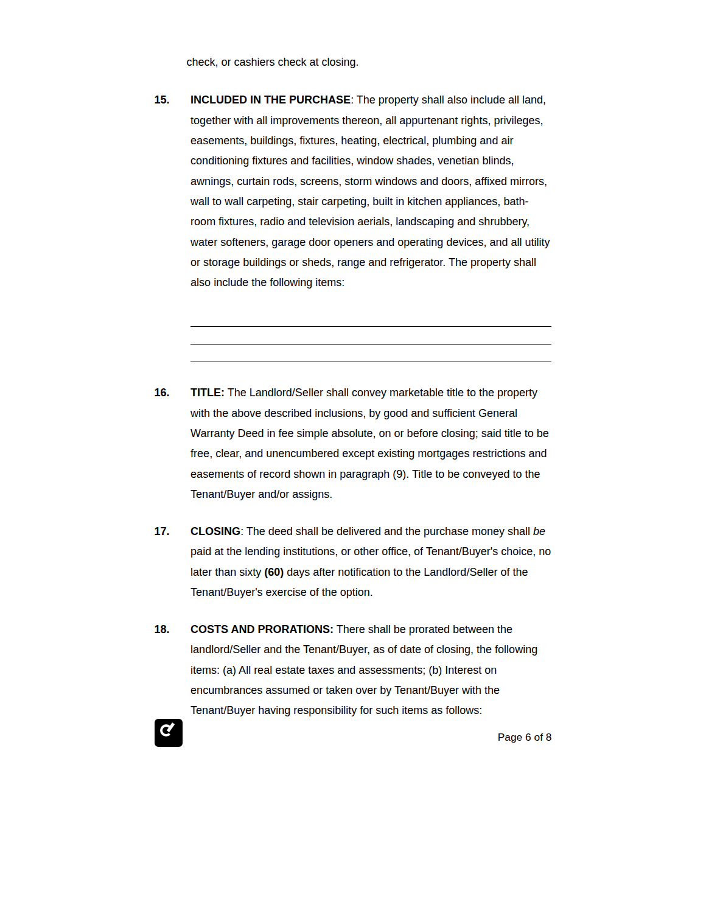check, or cashiers check at closing.
15. INCLUDED IN THE PURCHASE: The property shall also include all land, together with all improvements thereon, all appurtenant rights, privileges, easements, buildings, fixtures, heating, electrical, plumbing and air conditioning fixtures and facilities, window shades, venetian blinds, awnings, curtain rods, screens, storm windows and doors, affixed mirrors, wall to wall carpeting, stair carpeting, built in kitchen appliances, bath-room fixtures, radio and television aerials, landscaping and shrubbery, water softeners, garage door openers and operating devices, and all utility or storage buildings or sheds, range and refrigerator. The property shall also include the following items:
16. TITLE: The Landlord/Seller shall convey marketable title to the property with the above described inclusions, by good and sufficient General Warranty Deed in fee simple absolute, on or before closing; said title to be free, clear, and unencumbered except existing mortgages restrictions and easements of record shown in paragraph (9). Title to be conveyed to the Tenant/Buyer and/or assigns.
17. CLOSING: The deed shall be delivered and the purchase money shall be paid at the lending institutions, or other office, of Tenant/Buyer's choice, no later than sixty (60) days after notification to the Landlord/Seller of the Tenant/Buyer's exercise of the option.
18. COSTS AND PRORATIONS: There shall be prorated between the landlord/Seller and the Tenant/Buyer, as of date of closing, the following items: (a) All real estate taxes and assessments; (b) Interest on encumbrances assumed or taken over by Tenant/Buyer with the Tenant/Buyer having responsibility for such items as follows:
Page 6 of 8